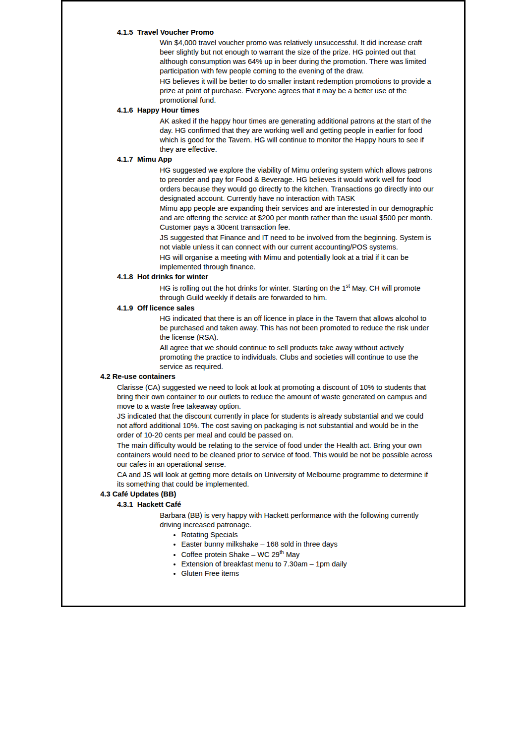4.1.5 Travel Voucher Promo
Win $4,000 travel voucher promo was relatively unsuccessful. It did increase craft beer slightly but not enough to warrant the size of the prize. HG pointed out that although consumption was 64% up in beer during the promotion. There was limited participation with few people coming to the evening of the draw.
HG believes it will be better to do smaller instant redemption promotions to provide a prize at point of purchase. Everyone agrees that it may be a better use of the promotional fund.
4.1.6 Happy Hour times
AK asked if the happy hour times are generating additional patrons at the start of the day. HG confirmed that they are working well and getting people in earlier for food which is good for the Tavern. HG will continue to monitor the Happy hours to see if they are effective.
4.1.7 Mimu App
HG suggested we explore the viability of Mimu ordering system which allows patrons to preorder and pay for Food & Beverage. HG believes it would work well for food orders because they would go directly to the kitchen. Transactions go directly into our designated account. Currently have no interaction with TASK
Mimu app people are expanding their services and are interested in our demographic and are offering the service at $200 per month rather than the usual $500 per month. Customer pays a 30cent transaction fee.
JS suggested that Finance and IT need to be involved from the beginning. System is not viable unless it can connect with our current accounting/POS systems.
HG will organise a meeting with Mimu and potentially look at a trial if it can be implemented through finance.
4.1.8 Hot drinks for winter
HG is rolling out the hot drinks for winter. Starting on the 1st May. CH will promote through Guild weekly if details are forwarded to him.
4.1.9 Off licence sales
HG indicated that there is an off licence in place in the Tavern that allows alcohol to be purchased and taken away. This has not been promoted to reduce the risk under the license (RSA).
All agree that we should continue to sell products take away without actively promoting the practice to individuals. Clubs and societies will continue to use the service as required.
4.2 Re-use containers
Clarisse (CA) suggested we need to look at look at promoting a discount of 10% to students that bring their own container to our outlets to reduce the amount of waste generated on campus and move to a waste free takeaway option.
JS indicated that the discount currently in place for students is already substantial and we could not afford additional 10%. The cost saving on packaging is not substantial and would be in the order of 10-20 cents per meal and could be passed on.
The main difficulty would be relating to the service of food under the Health act. Bring your own containers would need to be cleaned prior to service of food. This would be not be possible across our cafes in an operational sense.
CA and JS will look at getting more details on University of Melbourne programme to determine if its something that could be implemented.
4.3 Café Updates (BB)
4.3.1 Hackett Café
Barbara (BB) is very happy with Hackett performance with the following currently driving increased patronage.
Rotating Specials
Easter bunny milkshake – 168 sold in three days
Coffee protein Shake – WC 29th May
Extension of breakfast menu to 7.30am – 1pm daily
Gluten Free items